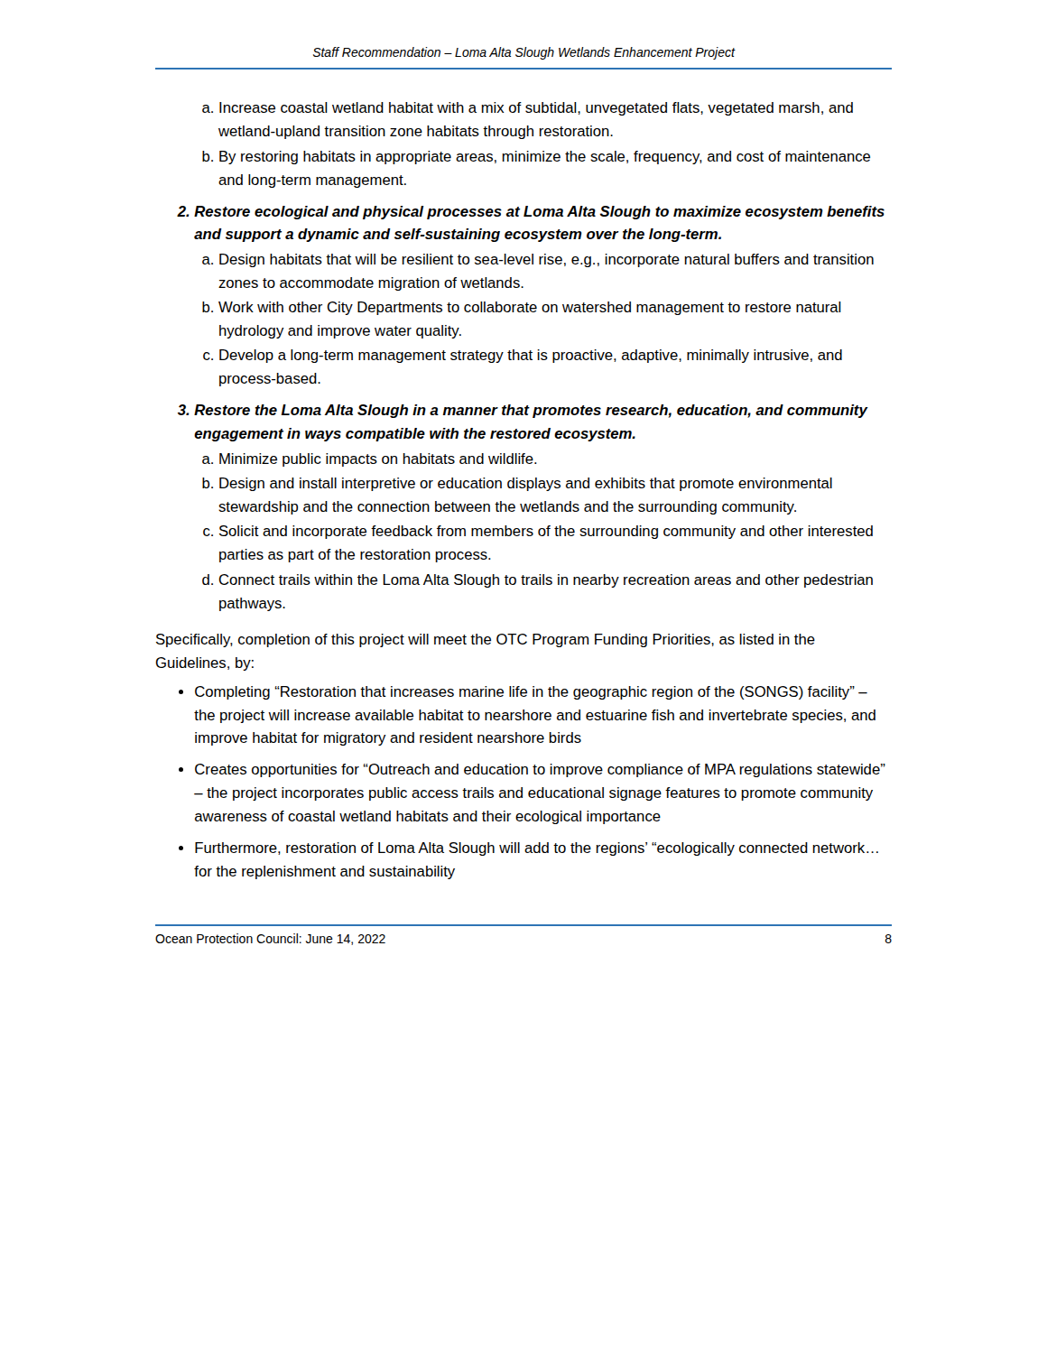Staff Recommendation – Loma Alta Slough Wetlands Enhancement Project
Increase coastal wetland habitat with a mix of subtidal, unvegetated flats, vegetated marsh, and wetland-upland transition zone habitats through restoration.
By restoring habitats in appropriate areas, minimize the scale, frequency, and cost of maintenance and long-term management.
Restore ecological and physical processes at Loma Alta Slough to maximize ecosystem benefits and support a dynamic and self-sustaining ecosystem over the long-term.
Design habitats that will be resilient to sea-level rise, e.g., incorporate natural buffers and transition zones to accommodate migration of wetlands.
Work with other City Departments to collaborate on watershed management to restore natural hydrology and improve water quality.
Develop a long-term management strategy that is proactive, adaptive, minimally intrusive, and process-based.
Restore the Loma Alta Slough in a manner that promotes research, education, and community engagement in ways compatible with the restored ecosystem.
Minimize public impacts on habitats and wildlife.
Design and install interpretive or education displays and exhibits that promote environmental stewardship and the connection between the wetlands and the surrounding community.
Solicit and incorporate feedback from members of the surrounding community and other interested parties as part of the restoration process.
Connect trails within the Loma Alta Slough to trails in nearby recreation areas and other pedestrian pathways.
Specifically, completion of this project will meet the OTC Program Funding Priorities, as listed in the Guidelines, by:
Completing “Restoration that increases marine life in the geographic region of the (SONGS) facility” – the project will increase available habitat to nearshore and estuarine fish and invertebrate species, and improve habitat for migratory and resident nearshore birds
Creates opportunities for “Outreach and education to improve compliance of MPA regulations statewide” – the project incorporates public access trails and educational signage features to promote community awareness of coastal wetland habitats and their ecological importance
Furthermore, restoration of Loma Alta Slough will add to the regions’ “ecologically connected network… for the replenishment and sustainability
Ocean Protection Council: June 14, 2022 8